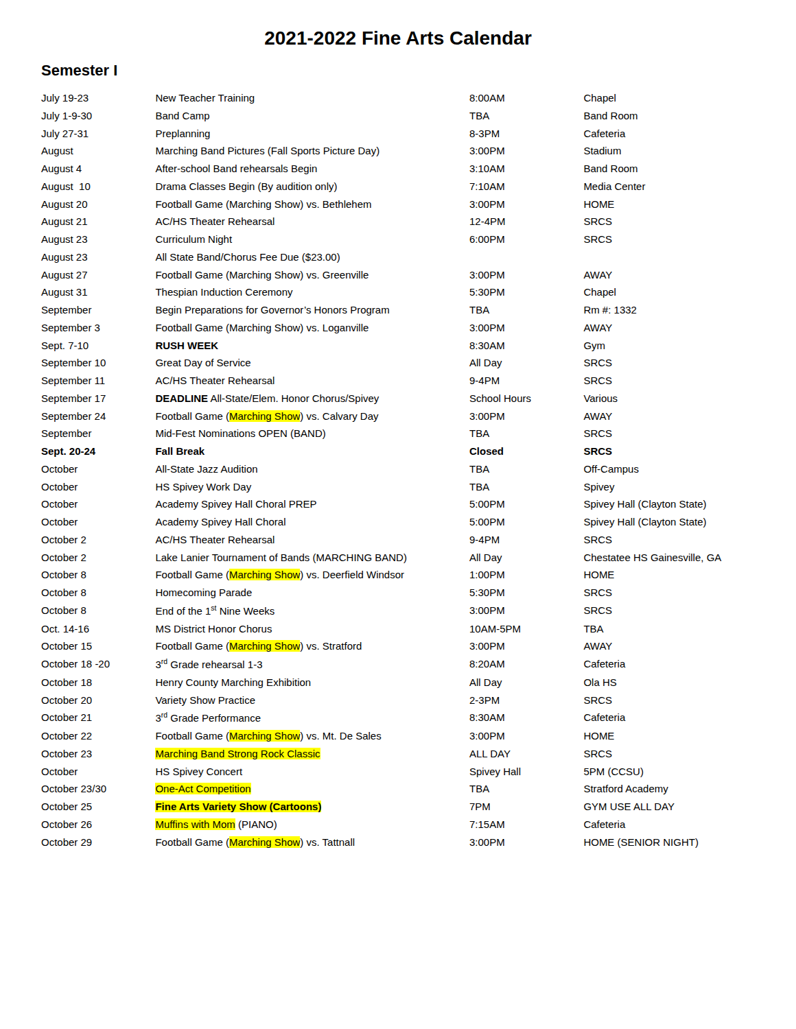2021-2022 Fine Arts Calendar
Semester I
| July 19-23 | New Teacher Training | 8:00AM | Chapel |
| July 1-9-30 | Band Camp | TBA | Band Room |
| July 27-31 | Preplanning | 8-3PM | Cafeteria |
| August | Marching Band Pictures (Fall Sports Picture Day) | 3:00PM | Stadium |
| August 4 | After-school Band rehearsals Begin | 3:10AM | Band Room |
| August 10 | Drama Classes Begin (By audition only) | 7:10AM | Media Center |
| August 20 | Football Game (Marching Show) vs. Bethlehem | 3:00PM | HOME |
| August 21 | AC/HS Theater Rehearsal | 12-4PM | SRCS |
| August 23 | Curriculum Night | 6:00PM | SRCS |
| August 23 | All State Band/Chorus Fee Due ($23.00) | | |
| August 27 | Football Game (Marching Show) vs. Greenville | 3:00PM | AWAY |
| August 31 | Thespian Induction Ceremony | 5:30PM | Chapel |
| September | Begin Preparations for Governor’s Honors Program | TBA | Rm #: 1332 |
| September 3 | Football Game (Marching Show) vs. Loganville | 3:00PM | AWAY |
| Sept. 7-10 | RUSH WEEK | 8:30AM | Gym |
| September 10 | Great Day of Service | All Day | SRCS |
| September 11 | AC/HS Theater Rehearsal | 9-4PM | SRCS |
| September 17 | DEADLINE All-State/Elem. Honor Chorus/Spivey | School Hours | Various |
| September 24 | Football Game ( Marching Show ) vs. Calvary Day | 3:00PM | AWAY |
| September | Mid-Fest Nominations OPEN (BAND) | TBA | SRCS |
| Sept. 20-24 | Fall Break | Closed | SRCS |
| October | All-State Jazz Audition | TBA | Off-Campus |
| October | HS Spivey Work Day | TBA | Spivey |
| October | Academy Spivey Hall Choral PREP | 5:00PM | Spivey Hall (Clayton State) |
| October | Academy Spivey Hall Choral | 5:00PM | Spivey Hall (Clayton State) |
| October 2 | AC/HS Theater Rehearsal | 9-4PM | SRCS |
| October 2 | Lake Lanier Tournament of Bands (MARCHING BAND) | All Day | Chestatee HS Gainesville, GA |
| October 8 | Football Game ( Marching Show ) vs. Deerfield Windsor | 1:00PM | HOME |
| October 8 | Homecoming Parade | 5:30PM | SRCS |
| October 8 | End of the 1 st Nine Weeks | 3:00PM | SRCS |
| Oct. 14-16 | MS District Honor Chorus | 10AM-5PM | TBA |
| October 15 | Football Game ( Marching Show ) vs. Stratford | 3:00PM | AWAY |
| October 18 -20 | 3 rd Grade rehearsal 1-3 | 8:20AM | Cafeteria |
| October 18 | Henry County Marching Exhibition | All Day | Ola HS |
| October 20 | Variety Show Practice | 2-3PM | SRCS |
| October 21 | 3 rd Grade Performance | 8:30AM | Cafeteria |
| October 22 | Football Game ( Marching Show ) vs. Mt. De Sales | 3:00PM | HOME |
| October 23 | Marching Band Strong Rock Classic | ALL DAY | SRCS |
| October | HS Spivey Concert | Spivey Hall | 5PM (CCSU) |
| October 23/30 | One-Act Competition | TBA | Stratford Academy |
| October 25 | Fine Arts Variety Show (Cartoons) | 7PM | GYM USE ALL DAY |
| October 26 | Muffins with Mom (PIANO) | 7:15AM | Cafeteria |
| October 29 | Football Game ( Marching Show ) vs. Tattnall | 3:00PM | HOME (SENIOR NIGHT) |